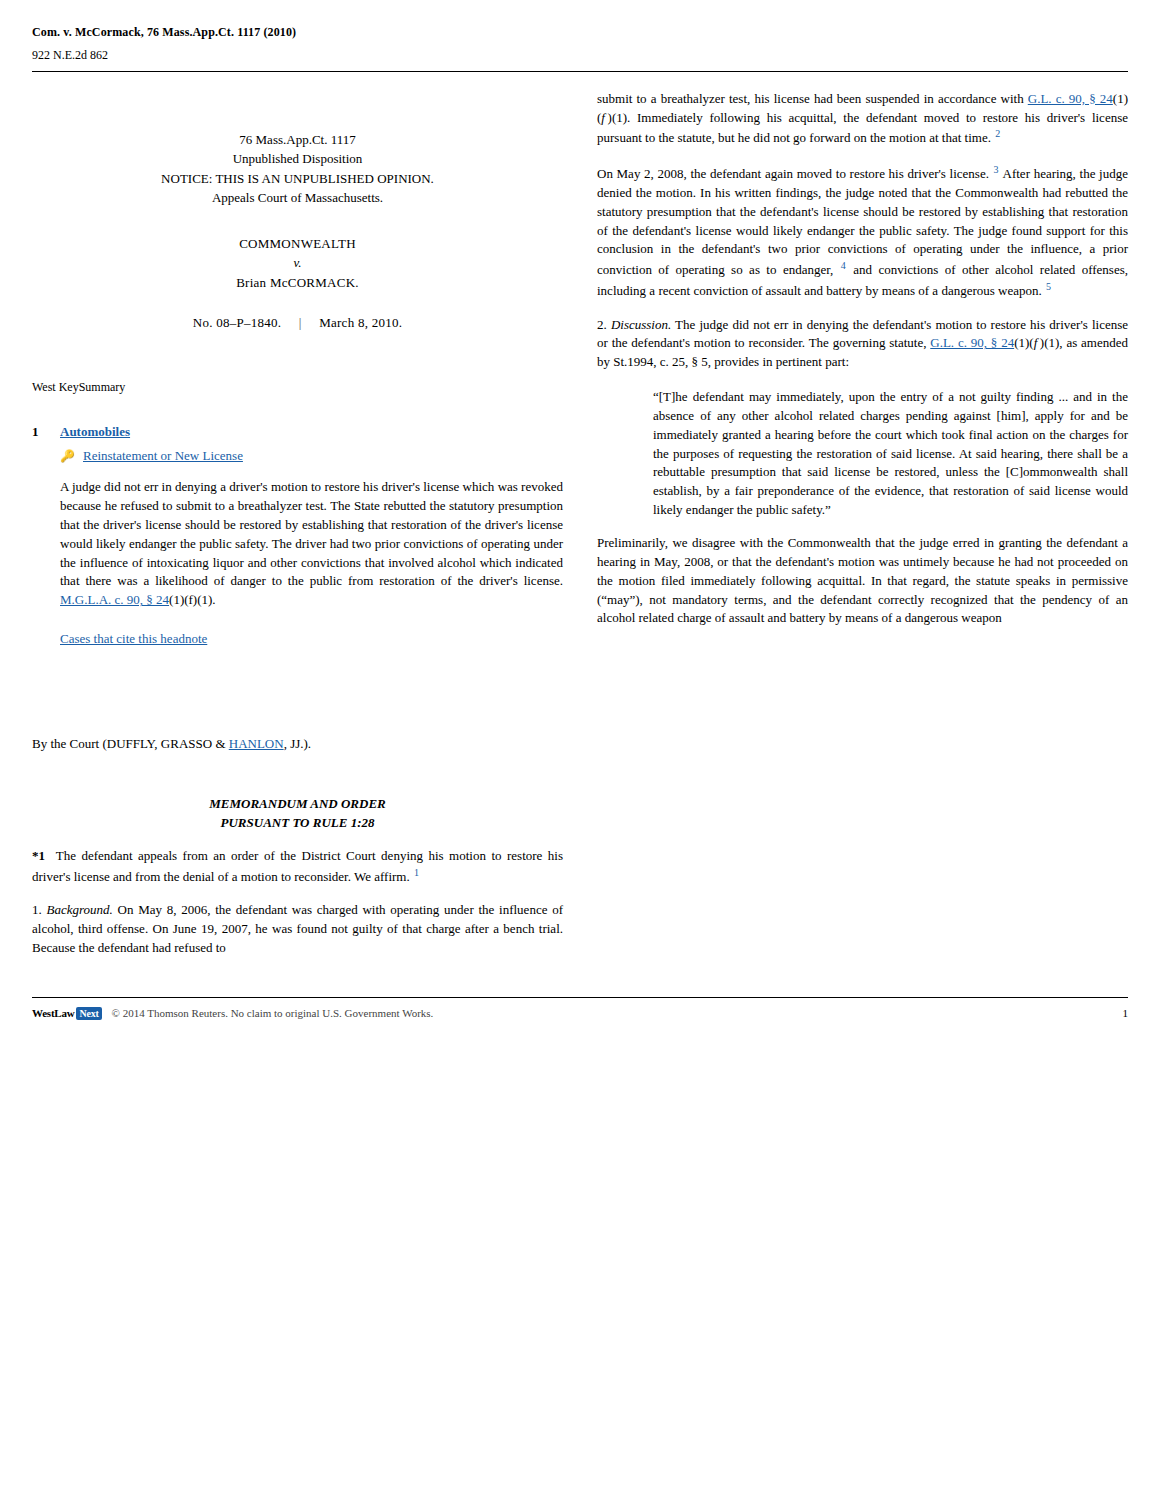Com. v. McCormack, 76 Mass.App.Ct. 1117 (2010)
922 N.E.2d 862
76 Mass.App.Ct. 1117
Unpublished Disposition
NOTICE: THIS IS AN UNPUBLISHED OPINION.
Appeals Court of Massachusetts.
COMMONWEALTH
v.
Brian McCORMACK.
No. 08–P–1840. | March 8, 2010.
West KeySummary
1
Automobiles
🔑 Reinstatement or New License
A judge did not err in denying a driver's motion to restore his driver's license which was revoked because he refused to submit to a breathalyzer test. The State rebutted the statutory presumption that the driver's license should be restored by establishing that restoration of the driver's license would likely endanger the public safety. The driver had two prior convictions of operating under the influence of intoxicating liquor and other convictions that involved alcohol which indicated that there was a likelihood of danger to the public from restoration of the driver's license. M.G.L.A. c. 90, § 24(1)(f)(1).
Cases that cite this headnote
By the Court (DUFFLY, GRASSO & HANLON, JJ.).
MEMORANDUM AND ORDER
PURSUANT TO RULE 1:28
*1 The defendant appeals from an order of the District Court denying his motion to restore his driver's license and from the denial of a motion to reconsider. We affirm. 1
1. Background. On May 8, 2006, the defendant was charged with operating under the influence of alcohol, third offense. On June 19, 2007, he was found not guilty of that charge after a bench trial. Because the defendant had refused to
submit to a breathalyzer test, his license had been suspended in accordance with G.L. c. 90, § 24(1)(f )(1). Immediately following his acquittal, the defendant moved to restore his driver's license pursuant to the statute, but he did not go forward on the motion at that time. 2
On May 2, 2008, the defendant again moved to restore his driver's license. 3 After hearing, the judge denied the motion. In his written findings, the judge noted that the Commonwealth had rebutted the statutory presumption that the defendant's license should be restored by establishing that restoration of the defendant's license would likely endanger the public safety. The judge found support for this conclusion in the defendant's two prior convictions of operating under the influence, a prior conviction of operating so as to endanger, 4 and convictions of other alcohol related offenses, including a recent conviction of assault and battery by means of a dangerous weapon. 5
2. Discussion. The judge did not err in denying the defendant's motion to restore his driver's license or the defendant's motion to reconsider. The governing statute, G.L. c. 90, § 24(1)(f )(1), as amended by St.1994, c. 25, § 5, provides in pertinent part:
“[T]he defendant may immediately, upon the entry of a not guilty finding ... and in the absence of any other alcohol related charges pending against [him], apply for and be immediately granted a hearing before the court which took final action on the charges for the purposes of requesting the restoration of said license. At said hearing, there shall be a rebuttable presumption that said license be restored, unless the [C]ommonwealth shall establish, by a fair preponderance of the evidence, that restoration of said license would likely endanger the public safety.”
Preliminarily, we disagree with the Commonwealth that the judge erred in granting the defendant a hearing in May, 2008, or that the defendant's motion was untimely because he had not proceeded on the motion filed immediately following acquittal. In that regard, the statute speaks in permissive (“may”), not mandatory terms, and the defendant correctly recognized that the pendency of an alcohol related charge of assault and battery by means of a dangerous weapon
WestLawNext © 2014 Thomson Reuters. No claim to original U.S. Government Works. 1